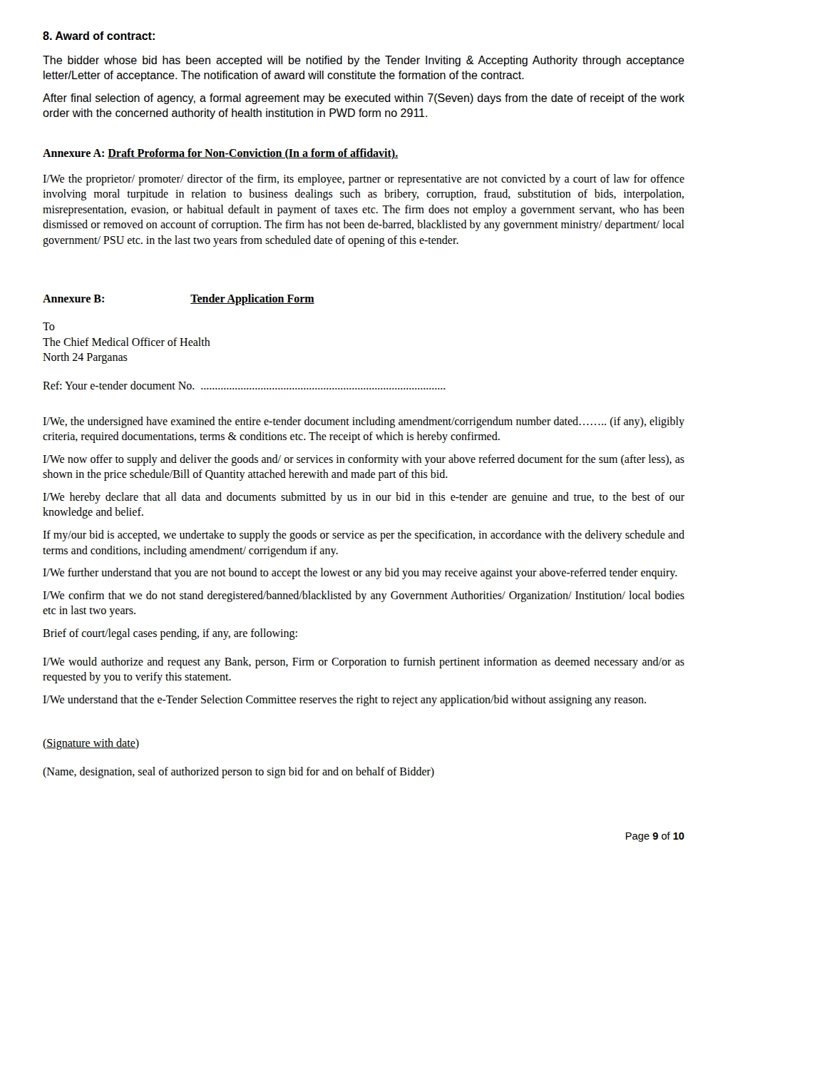8. Award of contract:
The bidder whose bid has been accepted will be notified by the Tender Inviting & Accepting Authority through acceptance letter/Letter of acceptance. The notification of award will constitute the formation of the contract.
After final selection of agency, a formal agreement may be executed within 7(Seven) days from the date of receipt of the work order with the concerned authority of health institution in PWD form no 2911.
Annexure A: Draft Proforma for Non-Conviction (In a form of affidavit).
I/We the proprietor/ promoter/ director of the firm, its employee, partner or representative are not convicted by a court of law for offence involving moral turpitude in relation to business dealings such as bribery, corruption, fraud, substitution of bids, interpolation, misrepresentation, evasion, or habitual default in payment of taxes etc. The firm does not employ a government servant, who has been dismissed or removed on account of corruption. The firm has not been de-barred, blacklisted by any government ministry/ department/ local government/ PSU etc. in the last two years from scheduled date of opening of this e-tender.
Annexure B: Tender Application Form
To
The Chief Medical Officer of Health
North 24 Parganas
Ref: Your e-tender document No. ......................................................................................
I/We, the undersigned have examined the entire e-tender document including amendment/corrigendum number dated…….. (if any), eligibly criteria, required documentations, terms & conditions etc. The receipt of which is hereby confirmed.
I/We now offer to supply and deliver the goods and/ or services in conformity with your above referred document for the sum (after less), as shown in the price schedule/Bill of Quantity attached herewith and made part of this bid.
I/We hereby declare that all data and documents submitted by us in our bid in this e-tender are genuine and true, to the best of our knowledge and belief.
If my/our bid is accepted, we undertake to supply the goods or service as per the specification, in accordance with the delivery schedule and terms and conditions, including amendment/ corrigendum if any.
I/We further understand that you are not bound to accept the lowest or any bid you may receive against your above-referred tender enquiry.
I/We confirm that we do not stand deregistered/banned/blacklisted by any Government Authorities/ Organization/ Institution/ local bodies etc in last two years.
Brief of court/legal cases pending, if any, are following:
I/We would authorize and request any Bank, person, Firm or Corporation to furnish pertinent information as deemed necessary and/or as requested by you to verify this statement.
I/We understand that the e-Tender Selection Committee reserves the right to reject any application/bid without assigning any reason.
(Signature with date)
(Name, designation, seal of authorized person to sign bid for and on behalf of Bidder)
Page 9 of 10